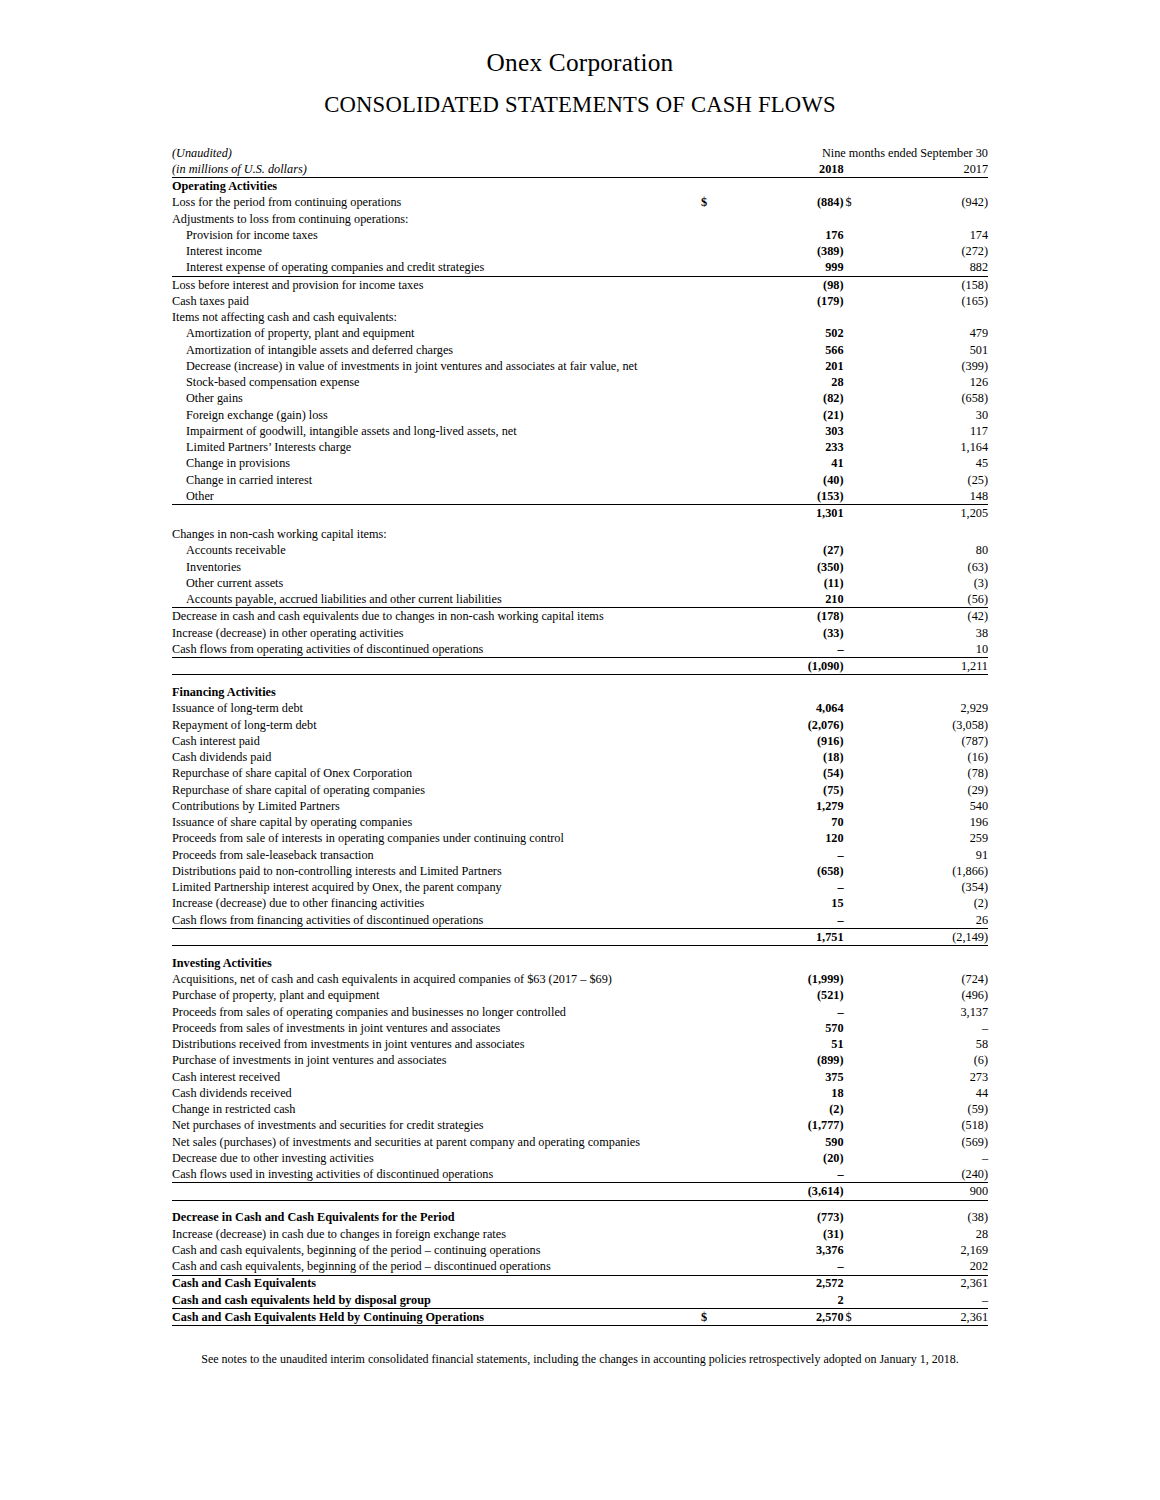Onex Corporation
CONSOLIDATED STATEMENTS OF CASH FLOWS
| (Unaudited) | Nine months ended September 30 |
| (in millions of U.S. dollars) | 2018 | 2017 |
| Operating Activities | | | | |
| Loss for the period from continuing operations | $ | (884) | $ | (942) |
| Adjustments to loss from continuing operations: | | | | |
| Provision for income taxes | | 176 | | 174 |
| Interest income | | (389) | | (272) |
| Interest expense of operating companies and credit strategies | | 999 | | 882 |
| Loss before interest and provision for income taxes | | (98) | | (158) |
| Cash taxes paid | | (179) | | (165) |
| Items not affecting cash and cash equivalents: | | | | |
| Amortization of property, plant and equipment | | 502 | | 479 |
| Amortization of intangible assets and deferred charges | | 566 | | 501 |
| Decrease (increase) in value of investments in joint ventures and associates at fair value, net | | 201 | | (399) |
| Stock-based compensation expense | | 28 | | 126 |
| Other gains | | (82) | | (658) |
| Foreign exchange (gain) loss | | (21) | | 30 |
| Impairment of goodwill, intangible assets and long-lived assets, net | | 303 | | 117 |
| Limited Partners’ Interests charge | | 233 | | 1,164 |
| Change in provisions | | 41 | | 45 |
| Change in carried interest | | (40) | | (25) |
| Other | | (153) | | 148 |
| | | 1,301 | | 1,205 |
| Changes in non-cash working capital items: | | | | |
| Accounts receivable | | (27) | | 80 |
| Inventories | | (350) | | (63) |
| Other current assets | | (11) | | (3) |
| Accounts payable, accrued liabilities and other current liabilities | | 210 | | (56) |
| Decrease in cash and cash equivalents due to changes in non-cash working capital items | | (178) | | (42) |
| Increase (decrease) in other operating activities | | (33) | | 38 |
| Cash flows from operating activities of discontinued operations | | – | | 10 |
| | | (1,090) | | 1,211 |
| Financing Activities | | | | |
| Issuance of long-term debt | | 4,064 | | 2,929 |
| Repayment of long-term debt | | (2,076) | | (3,058) |
| Cash interest paid | | (916) | | (787) |
| Cash dividends paid | | (18) | | (16) |
| Repurchase of share capital of Onex Corporation | | (54) | | (78) |
| Repurchase of share capital of operating companies | | (75) | | (29) |
| Contributions by Limited Partners | | 1,279 | | 540 |
| Issuance of share capital by operating companies | | 70 | | 196 |
| Proceeds from sale of interests in operating companies under continuing control | | 120 | | 259 |
| Proceeds from sale-leaseback transaction | | – | | 91 |
| Distributions paid to non-controlling interests and Limited Partners | | (658) | | (1,866) |
| Limited Partnership interest acquired by Onex, the parent company | | – | | (354) |
| Increase (decrease) due to other financing activities | | 15 | | (2) |
| Cash flows from financing activities of discontinued operations | | – | | 26 |
| | | 1,751 | | (2,149) |
| Investing Activities | | | | |
| Acquisitions, net of cash and cash equivalents in acquired companies of $63 (2017 – $69) | | (1,999) | | (724) |
| Purchase of property, plant and equipment | | (521) | | (496) |
| Proceeds from sales of operating companies and businesses no longer controlled | | – | | 3,137 |
| Proceeds from sales of investments in joint ventures and associates | | 570 | | – |
| Distributions received from investments in joint ventures and associates | | 51 | | 58 |
| Purchase of investments in joint ventures and associates | | (899) | | (6) |
| Cash interest received | | 375 | | 273 |
| Cash dividends received | | 18 | | 44 |
| Change in restricted cash | | (2) | | (59) |
| Net purchases of investments and securities for credit strategies | | (1,777) | | (518) |
| Net sales (purchases) of investments and securities at parent company and operating companies | | 590 | | (569) |
| Decrease due to other investing activities | | (20) | | – |
| Cash flows used in investing activities of discontinued operations | | – | | (240) |
| | | (3,614) | | 900 |
| Decrease in Cash and Cash Equivalents for the Period | | (773) | | (38) |
| Increase (decrease) in cash due to changes in foreign exchange rates | | (31) | | 28 |
| Cash and cash equivalents, beginning of the period – continuing operations | | 3,376 | | 2,169 |
| Cash and cash equivalents, beginning of the period – discontinued operations | | – | | 202 |
| Cash and Cash Equivalents | | 2,572 | | 2,361 |
| Cash and cash equivalents held by disposal group | | 2 | | – |
| Cash and Cash Equivalents Held by Continuing Operations | $ | 2,570 | $ | 2,361 |
See notes to the unaudited interim consolidated financial statements, including the changes in accounting policies retrospectively adopted on January 1, 2018.